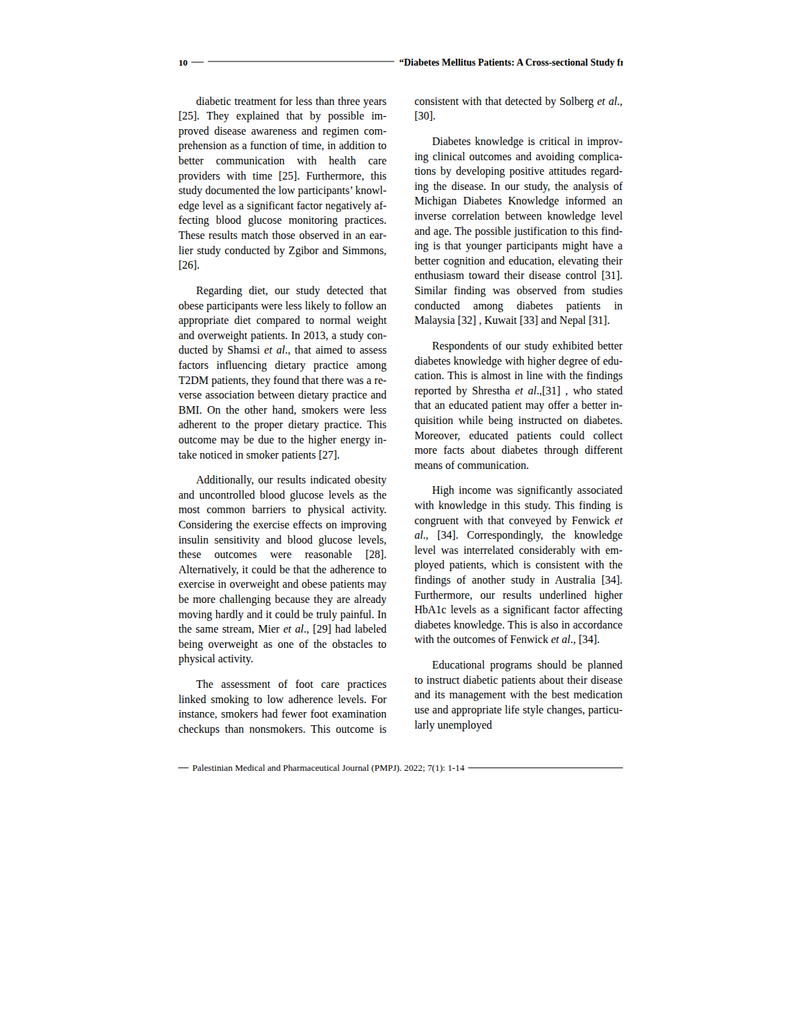10 “Diabetes Mellitus Patients: A Cross-sectional Study from Palestine”
diabetic treatment for less than three years [25]. They explained that by possible improved disease awareness and regimen comprehension as a function of time, in addition to better communication with health care providers with time [25]. Furthermore, this study documented the low participants’ knowledge level as a significant factor negatively affecting blood glucose monitoring practices. These results match those observed in an earlier study conducted by Zgibor and Simmons, [26].
Regarding diet, our study detected that obese participants were less likely to follow an appropriate diet compared to normal weight and overweight patients. In 2013, a study conducted by Shamsi et al., that aimed to assess factors influencing dietary practice among T2DM patients, they found that there was a reverse association between dietary practice and BMI. On the other hand, smokers were less adherent to the proper dietary practice. This outcome may be due to the higher energy intake noticed in smoker patients [27].
Additionally, our results indicated obesity and uncontrolled blood glucose levels as the most common barriers to physical activity. Considering the exercise effects on improving insulin sensitivity and blood glucose levels, these outcomes were reasonable [28]. Alternatively, it could be that the adherence to exercise in overweight and obese patients may be more challenging because they are already moving hardly and it could be truly painful. In the same stream, Mier et al., [29] had labeled being overweight as one of the obstacles to physical activity.
The assessment of foot care practices linked smoking to low adherence levels. For instance, smokers had fewer foot examination checkups than nonsmokers. This outcome is consistent with that detected by Solberg et al., [30].
Diabetes knowledge is critical in improving clinical outcomes and avoiding complications by developing positive attitudes regarding the disease. In our study, the analysis of Michigan Diabetes Knowledge informed an inverse correlation between knowledge level and age. The possible justification to this finding is that younger participants might have a better cognition and education, elevating their enthusiasm toward their disease control [31]. Similar finding was observed from studies conducted among diabetes patients in Malaysia [32] , Kuwait [33] and Nepal [31].
Respondents of our study exhibited better diabetes knowledge with higher degree of education. This is almost in line with the findings reported by Shrestha et al.,[31] , who stated that an educated patient may offer a better inquisition while being instructed on diabetes. Moreover, educated patients could collect more facts about diabetes through different means of communication.
High income was significantly associated with knowledge in this study. This finding is congruent with that conveyed by Fenwick et al., [34]. Correspondingly, the knowledge level was interrelated considerably with employed patients, which is consistent with the findings of another study in Australia [34]. Furthermore, our results underlined higher HbA1c levels as a significant factor affecting diabetes knowledge. This is also in accordance with the outcomes of Fenwick et al., [34].
Educational programs should be planned to instruct diabetic patients about their disease and its management with the best medication use and appropriate life style changes, particularly unemployed
Palestinian Medical and Pharmaceutical Journal (PMPJ). 2022; 7(1): 1-14